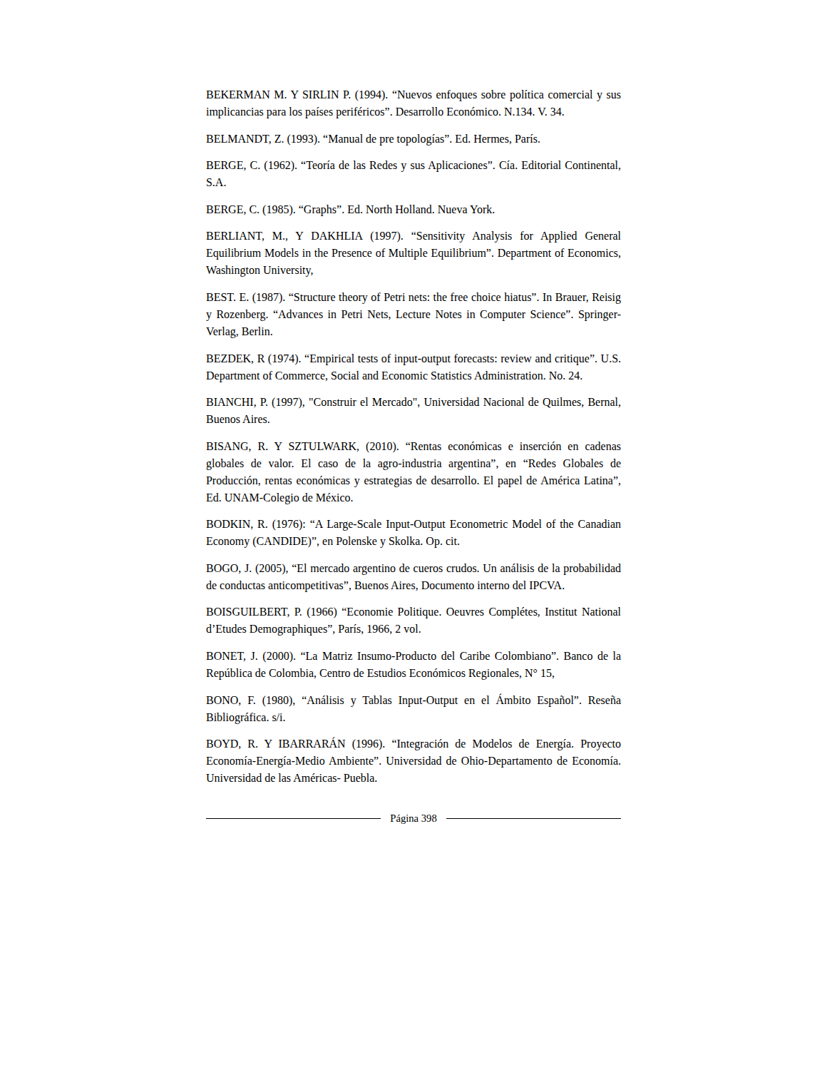BEKERMAN M. Y SIRLIN P. (1994). “Nuevos enfoques sobre política comercial y sus implicancias para los países periféricos”. Desarrollo Económico. N.134. V. 34.
BELMANDT, Z. (1993). “Manual de pre topologías”. Ed. Hermes, París.
BERGE, C. (1962). “Teoría de las Redes y sus Aplicaciones”. Cía. Editorial Continental, S.A.
BERGE, C. (1985). “Graphs”. Ed. North Holland. Nueva York.
BERLIANT, M., Y DAKHLIA (1997). “Sensitivity Analysis for Applied General Equilibrium Models in the Presence of Multiple Equilibrium”. Department of Economics, Washington University,
BEST. E. (1987). “Structure theory of Petri nets: the free choice hiatus”. In Brauer, Reisig y Rozenberg. “Advances in Petri Nets, Lecture Notes in Computer Science”. Springer-Verlag, Berlin.
BEZDEK, R (1974). “Empirical tests of input-output forecasts: review and critique”. U.S. Department of Commerce, Social and Economic Statistics Administration. No. 24.
BIANCHI, P. (1997), "Construir el Mercado", Universidad Nacional de Quilmes, Bernal, Buenos Aires.
BISANG, R. Y SZTULWARK, (2010). “Rentas económicas e inserción en cadenas globales de valor. El caso de la agro-industria argentina”, en “Redes Globales de Producción, rentas económicas y estrategias de desarrollo. El papel de América Latina”, Ed. UNAM-Colegio de México.
BODKIN, R. (1976): “A Large-Scale Input-Output Econometric Model of the Canadian Economy (CANDIDE)”, en Polenske y Skolka. Op. cit.
BOGO, J. (2005), “El mercado argentino de cueros crudos. Un análisis de la probabilidad de conductas anticompetitivas”, Buenos Aires, Documento interno del IPCVA.
BOISGUILBERT, P. (1966) “Economie Politique. Oeuvres Complétes, Institut National d’Etudes Demographiques”, París, 1966, 2 vol.
BONET, J. (2000). “La Matriz Insumo-Producto del Caribe Colombiano”. Banco de la República de Colombia, Centro de Estudios Económicos Regionales, N° 15,
BONO, F. (1980), “Análisis y Tablas Input-Output en el Ámbito Español”. Reseña Bibliográfica. s/i.
BOYD, R. Y IBARRARÁN (1996). “Integración de Modelos de Energía. Proyecto Economía-Energía-Medio Ambiente”. Universidad de Ohio-Departamento de Economía. Universidad de las Américas- Puebla.
Página 398